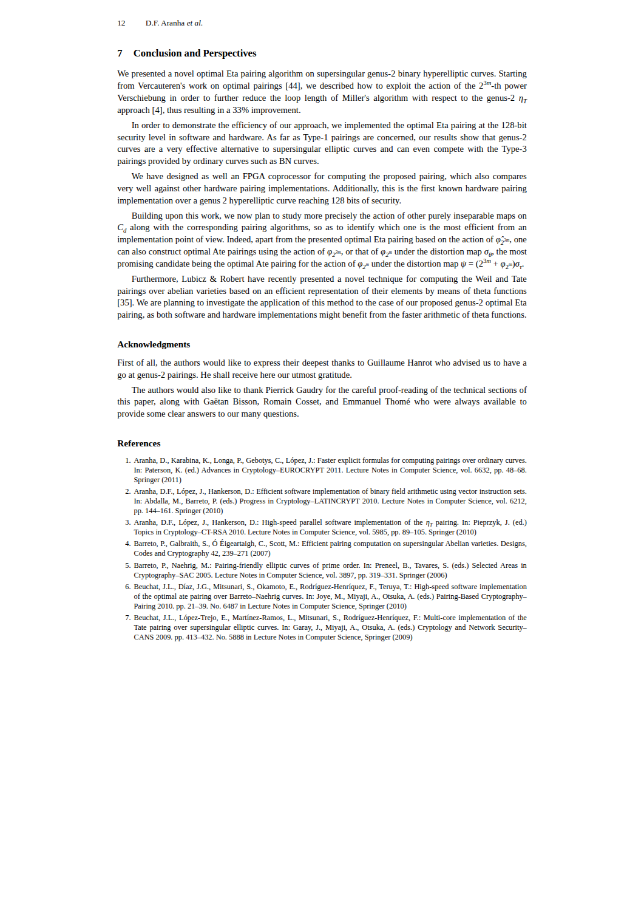12 D.F. Aranha et al.
7 Conclusion and Perspectives
We presented a novel optimal Eta pairing algorithm on supersingular genus-2 binary hyperelliptic curves. Starting from Vercauteren's work on optimal pairings [44], we described how to exploit the action of the 23m-th power Verschiebung in order to further reduce the loop length of Miller's algorithm with respect to the genus-2 ηT approach [4], thus resulting in a 33% improvement.
In order to demonstrate the efficiency of our approach, we implemented the optimal Eta pairing at the 128-bit security level in software and hardware. As far as Type-1 pairings are concerned, our results show that genus-2 curves are a very effective alternative to supersingular elliptic curves and can even compete with the Type-3 pairings provided by ordinary curves such as BN curves.
We have designed as well an FPGA coprocessor for computing the proposed pairing, which also compares very well against other hardware pairing implementations. Additionally, this is the first known hardware pairing implementation over a genus 2 hyperelliptic curve reaching 128 bits of security.
Building upon this work, we now plan to study more precisely the action of other purely inseparable maps on Cd along with the corresponding pairing algorithms, so as to identify which one is the most efficient from an implementation point of view. Indeed, apart from the presented optimal Eta pairing based on the action of φ̂23m, one can also construct optimal Ate pairings using the action of φ23m, or that of φ2m under the distortion map σθ, the most promising candidate being the optimal Ate pairing for the action of φ2m under the distortion map ψ = (23m + φ2m)στ.
Furthermore, Lubicz & Robert have recently presented a novel technique for computing the Weil and Tate pairings over abelian varieties based on an efficient representation of their elements by means of theta functions [35]. We are planning to investigate the application of this method to the case of our proposed genus-2 optimal Eta pairing, as both software and hardware implementations might benefit from the faster arithmetic of theta functions.
Acknowledgments
First of all, the authors would like to express their deepest thanks to Guillaume Hanrot who advised us to have a go at genus-2 pairings. He shall receive here our utmost gratitude.
The authors would also like to thank Pierrick Gaudry for the careful proof-reading of the technical sections of this paper, along with Gaëtan Bisson, Romain Cosset, and Emmanuel Thomé who were always available to provide some clear answers to our many questions.
References
Aranha, D., Karabina, K., Longa, P., Gebotys, C., López, J.: Faster explicit formulas for computing pairings over ordinary curves. In: Paterson, K. (ed.) Advances in Cryptology–EUROCRYPT 2011. Lecture Notes in Computer Science, vol. 6632, pp. 48–68. Springer (2011)
Aranha, D.F., López, J., Hankerson, D.: Efficient software implementation of binary field arithmetic using vector instruction sets. In: Abdalla, M., Barreto, P. (eds.) Progress in Cryptology–LATINCRYPT 2010. Lecture Notes in Computer Science, vol. 6212, pp. 144–161. Springer (2010)
Aranha, D.F., López, J., Hankerson, D.: High-speed parallel software implementation of the ηT pairing. In: Pieprzyk, J. (ed.) Topics in Cryptology–CT-RSA 2010. Lecture Notes in Computer Science, vol. 5985, pp. 89–105. Springer (2010)
Barreto, P., Galbraith, S., Ó Éigeartaigh, C., Scott, M.: Efficient pairing computation on supersingular Abelian varieties. Designs, Codes and Cryptography 42, 239–271 (2007)
Barreto, P., Naehrig, M.: Pairing-friendly elliptic curves of prime order. In: Preneel, B., Tavares, S. (eds.) Selected Areas in Cryptography–SAC 2005. Lecture Notes in Computer Science, vol. 3897, pp. 319–331. Springer (2006)
Beuchat, J.L., Díaz, J.G., Mitsunari, S., Okamoto, E., Rodríguez-Henríquez, F., Teruya, T.: High-speed software implementation of the optimal ate pairing over Barreto–Naehrig curves. In: Joye, M., Miyaji, A., Otsuka, A. (eds.) Pairing-Based Cryptography–Pairing 2010. pp. 21–39. No. 6487 in Lecture Notes in Computer Science, Springer (2010)
Beuchat, J.L., López-Trejo, E., Martínez-Ramos, L., Mitsunari, S., Rodríguez-Henríquez, F.: Multi-core implementation of the Tate pairing over supersingular elliptic curves. In: Garay, J., Miyaji, A., Otsuka, A. (eds.) Cryptology and Network Security–CANS 2009. pp. 413–432. No. 5888 in Lecture Notes in Computer Science, Springer (2009)